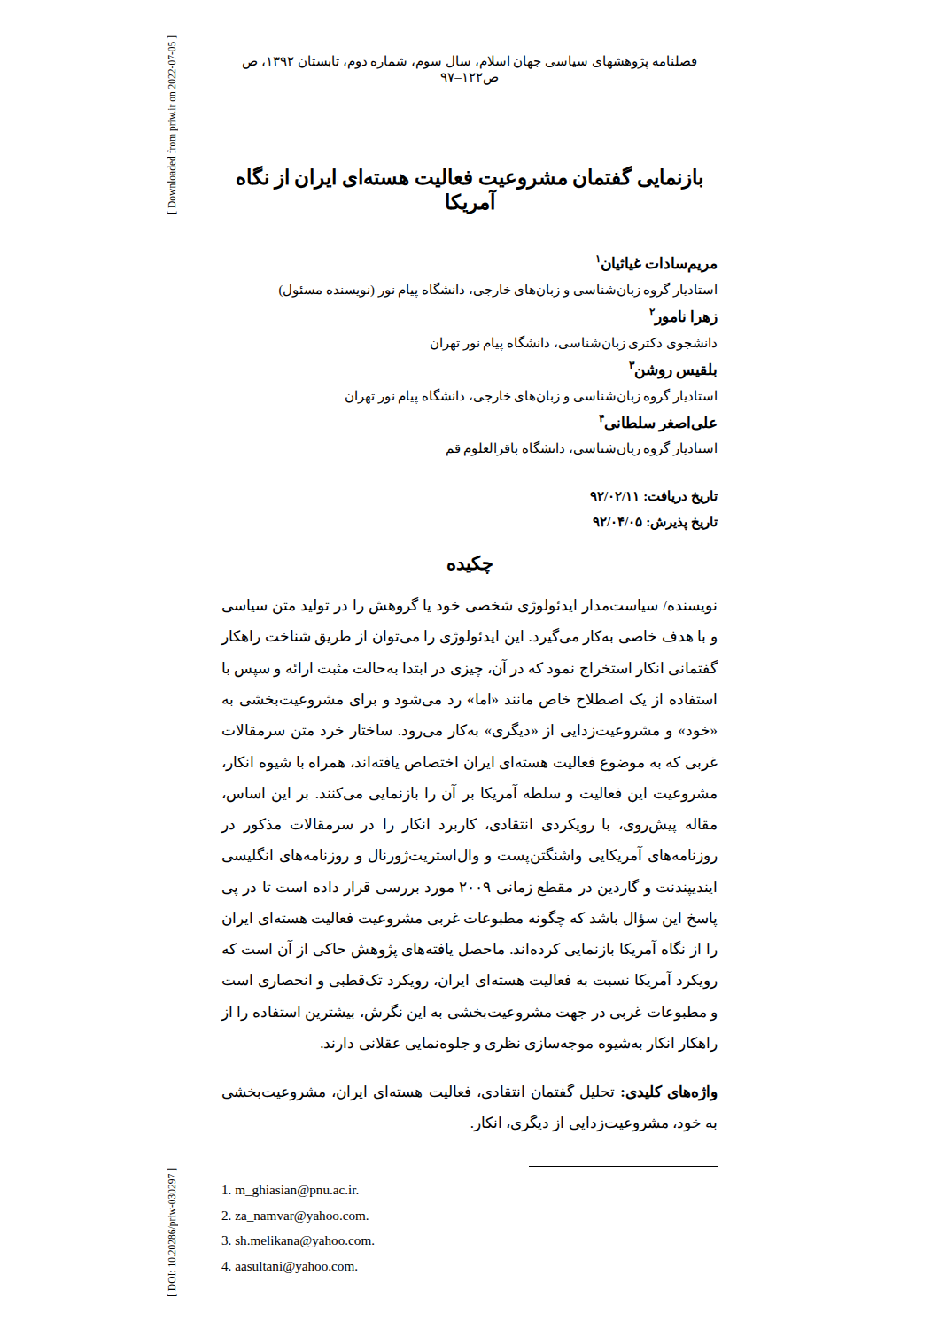[ Downloaded from priw.ir on 2022-07-05 ]
[ DOI: 10.20286/priw-030297 ]
فصلنامه پژوهشهای سیاسی جهان اسلام، سال سوم، شماره دوم، تابستان ۱۳۹۲، ص ص۱۲۲–۹۷
بازنمایی گفتمان مشروعیت فعالیت هسته‌ای ایران از نگاه آمریکا
مریم‌سادات غیاثیان۱ استادیار گروه زبان‌شناسی و زبان‌های خارجی، دانشگاه پیام نور (نویسنده مسئول) زهرا نامور۲ دانشجوی دکتری زبان‌شناسی، دانشگاه پیام نور تهران بلقیس روشن۳ استادیار گروه زبان‌شناسی و زبان‌های خارجی، دانشگاه پیام نور تهران علی‌اصغر سلطانی۴ استادیار گروه زبان‌شناسی، دانشگاه باقرالعلوم قم
تاریخ دریافت: ۹۲/۰۲/۱۱
تاریخ پذیرش: ۹۲/۰۴/۰۵
چکیده
نویسنده/ سیاست‌مدار ایدئولوژی شخصی خود یا گروهش را در تولید متن سیاسی و با هدف خاصی به‌کار می‌گیرد. این ایدئولوژی را می‌توان از طریق شناخت راهکار گفتمانی انکار استخراج نمود که در آن، چیزی در ابتدا به‌حالت مثبت ارائه و سپس با استفاده از یک اصطلاح خاص مانند «اما» رد می‌شود و برای مشروعیت‌بخشی به «خود» و مشروعیت‌زدایی از «دیگری» به‌کار می‌رود. ساختار خرد متن سرمقالات غربی که به موضوع فعالیت هسته‌ای ایران اختصاص یافته‌اند، همراه با شیوه انکار، مشروعیت این فعالیت و سلطه آمریکا بر آن را بازنمایی می‌کنند. بر این اساس، مقاله پیش‌روی، با رویکردی انتقادی، کاربرد انکار را در سرمقالات مذکور در روزنامه‌های آمریکایی واشنگتن‌پست و وال‌استریت‌ژورنال و روزنامه‌های انگلیسی ایندیپندنت و گاردین در مقطع زمانی ۲۰۰۹ مورد بررسی قرار داده است تا در پی پاسخ این سؤال باشد که چگونه مطبوعات غربی مشروعیت فعالیت هسته‌ای ایران را از نگاه آمریکا بازنمایی کرده‌اند. ماحصل یافته‌های پژوهش حاکی از آن است که رویکرد آمریکا نسبت به فعالیت هسته‌ای ایران، رویکرد تک‌قطبی و انحصاری است و مطبوعات غربی در جهت مشروعیت‌بخشی به این نگرش، بیشترین استفاده را از راهکار انکار به‌شیوه موجه‌سازی نظری و جلوه‌نمایی عقلانی دارند.
واژه‌های کلیدی: تحلیل گفتمان انتقادی، فعالیت هسته‌ای ایران، مشروعیت‌بخشی به خود، مشروعیت‌زدایی از دیگری، انکار.
1. m_ghiasian@pnu.ac.ir.
2. za_namvar@yahoo.com.
3. sh.melikana@yahoo.com.
4. aasultani@yahoo.com.